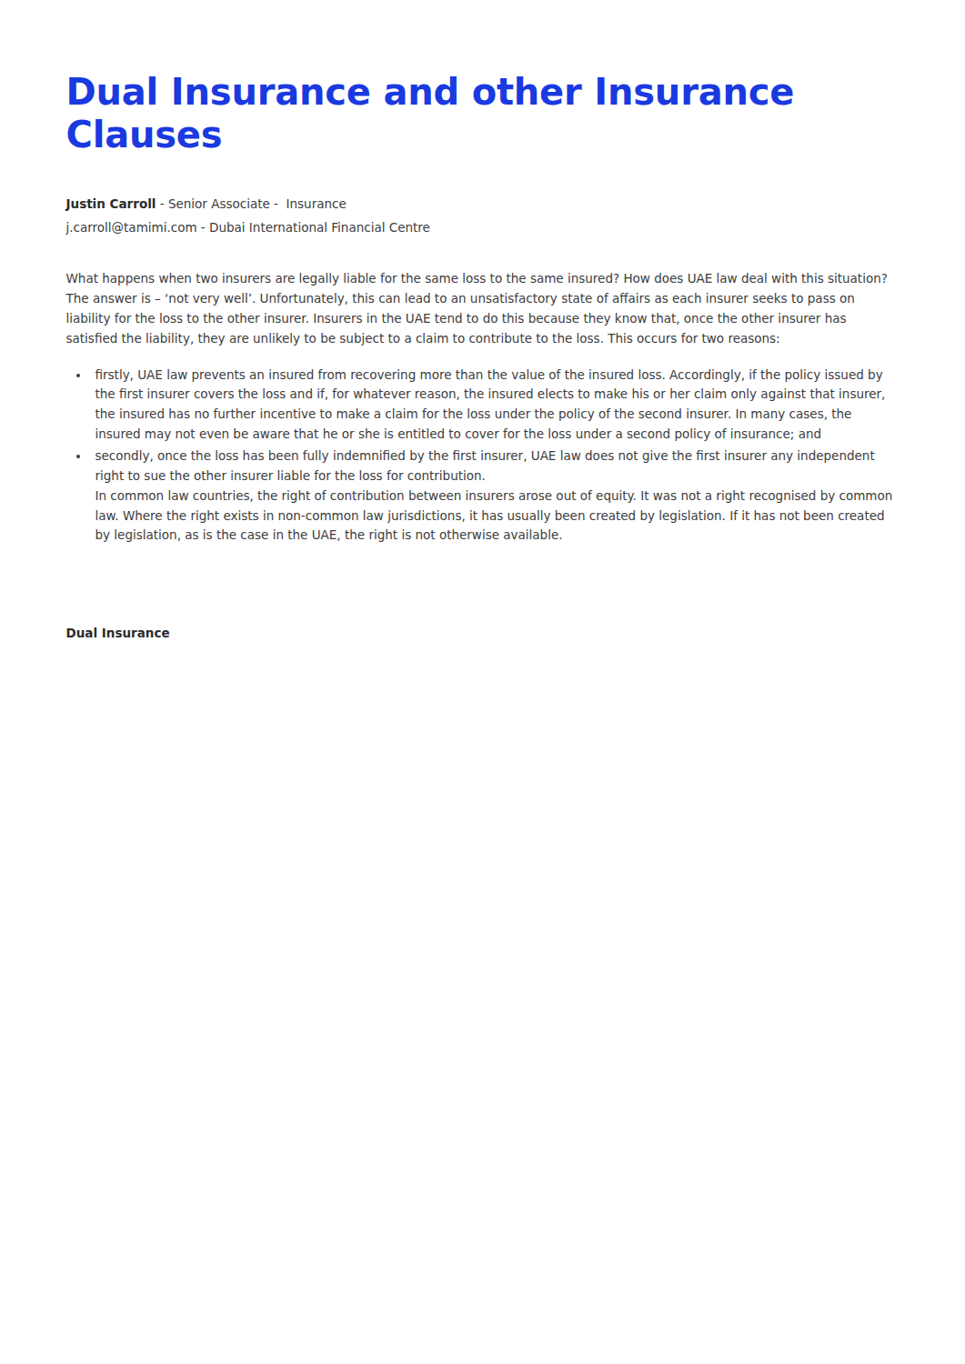Dual Insurance and other Insurance Clauses
Justin Carroll - Senior Associate - Insurance
j.carroll@tamimi.com - Dubai International Financial Centre
What happens when two insurers are legally liable for the same loss to the same insured? How does UAE law deal with this situation?
The answer is – ‘not very well’. Unfortunately, this can lead to an unsatisfactory state of affairs as each insurer seeks to pass on liability for the loss to the other insurer. Insurers in the UAE tend to do this because they know that, once the other insurer has satisfied the liability, they are unlikely to be subject to a claim to contribute to the loss. This occurs for two reasons:
firstly, UAE law prevents an insured from recovering more than the value of the insured loss. Accordingly, if the policy issued by the first insurer covers the loss and if, for whatever reason, the insured elects to make his or her claim only against that insurer, the insured has no further incentive to make a claim for the loss under the policy of the second insurer. In many cases, the insured may not even be aware that he or she is entitled to cover for the loss under a second policy of insurance; and
secondly, once the loss has been fully indemnified by the first insurer, UAE law does not give the first insurer any independent right to sue the other insurer liable for the loss for contribution.
In common law countries, the right of contribution between insurers arose out of equity. It was not a right recognised by common law. Where the right exists in non-common law jurisdictions, it has usually been created by legislation. If it has not been created by legislation, as is the case in the UAE, the right is not otherwise available.
Dual Insurance